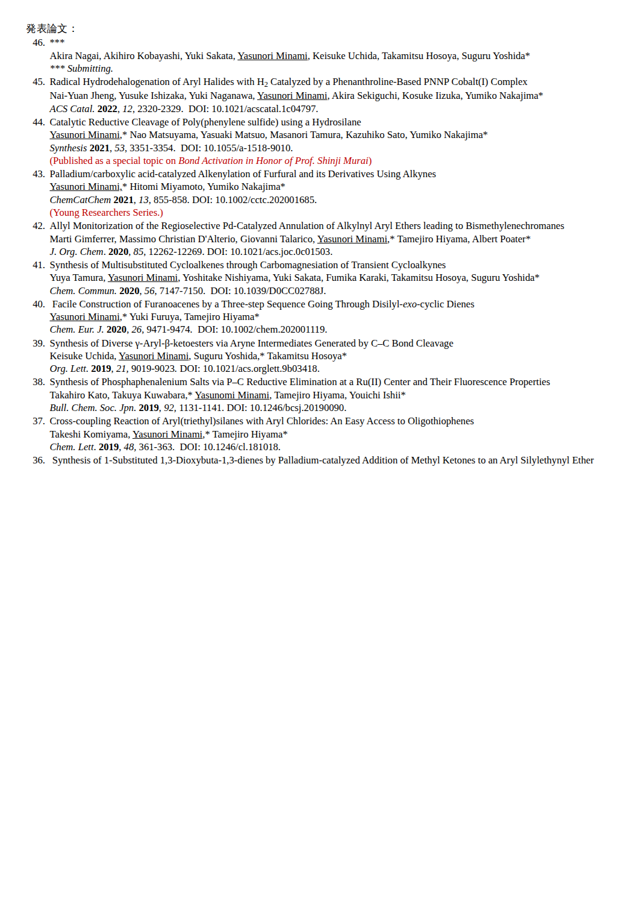発表論文：
46. *** Akira Nagai, Akihiro Kobayashi, Yuki Sakata, Yasunori Minami, Keisuke Uchida, Takamitsu Hosoya, Suguru Yoshida* *** Submitting.
45. Radical Hydrodehalogenation of Aryl Halides with H2 Catalyzed by a Phenanthroline-Based PNNP Cobalt(I) Complex Nai-Yuan Jheng, Yusuke Ishizaka, Yuki Naganawa, Yasunori Minami, Akira Sekiguchi, Kosuke Iizuka, Yumiko Nakajima* ACS Catal. 2022, 12, 2320-2329. DOI: 10.1021/acscatal.1c04797.
44. Catalytic Reductive Cleavage of Poly(phenylene sulfide) using a Hydrosilane Yasunori Minami,* Nao Matsuyama, Yasuaki Matsuo, Masanori Tamura, Kazuhiko Sato, Yumiko Nakajima* Synthesis 2021, 53, 3351-3354. DOI: 10.1055/a-1518-9010. (Published as a special topic on Bond Activation in Honor of Prof. Shinji Murai)
43. Palladium/carboxylic acid-catalyzed Alkenylation of Furfural and its Derivatives Using Alkynes Yasunori Minami,* Hitomi Miyamoto, Yumiko Nakajima* ChemCatChem 2021, 13, 855-858. DOI: 10.1002/cctc.202001685. (Young Researchers Series.)
42. Allyl Monitorization of the Regioselective Pd-Catalyzed Annulation of Alkylnyl Aryl Ethers leading to Bismethylenechromanes Marti Gimferrer, Massimo Christian D'Alterio, Giovanni Talarico, Yasunori Minami,* Tamejiro Hiyama, Albert Poater* J. Org. Chem. 2020, 85, 12262-12269. DOI: 10.1021/acs.joc.0c01503.
41. Synthesis of Multisubstituted Cycloalkenes through Carbomagnesiation of Transient Cycloalkynes Yuya Tamura, Yasunori Minami, Yoshitake Nishiyama, Yuki Sakata, Fumika Karaki, Takamitsu Hosoya, Suguru Yoshida* Chem. Commun. 2020, 56, 7147-7150. DOI: 10.1039/D0CC02788J.
40. Facile Construction of Furanoacenes by a Three-step Sequence Going Through Disilyl-exo-cyclic Dienes Yasunori Minami,* Yuki Furuya, Tamejiro Hiyama* Chem. Eur. J. 2020, 26, 9471-9474. DOI: 10.1002/chem.202001119.
39. Synthesis of Diverse γ-Aryl-β-ketoesters via Aryne Intermediates Generated by C–C Bond Cleavage Keisuke Uchida, Yasunori Minami, Suguru Yoshida,* Takamitsu Hosoya* Org. Lett. 2019, 21, 9019-9023. DOI: 10.1021/acs.orglett.9b03418.
38. Synthesis of Phosphaphenalenium Salts via P–C Reductive Elimination at a Ru(II) Center and Their Fluorescence Properties Takahiro Kato, Takuya Kuwabara,* Yasunomi Minami, Tamejiro Hiyama, Youichi Ishii* Bull. Chem. Soc. Jpn. 2019, 92, 1131-1141. DOI: 10.1246/bcsj.20190090.
37. Cross-coupling Reaction of Aryl(triethyl)silanes with Aryl Chlorides: An Easy Access to Oligothiophenes Takeshi Komiyama, Yasunori Minami,* Tamejiro Hiyama* Chem. Lett. 2019, 48, 361-363. DOI: 10.1246/cl.181018.
36. Synthesis of 1-Substituted 1,3-Dioxybuta-1,3-dienes by Palladium-catalyzed Addition of Methyl Ketones to an Aryl Silylethynyl Ether